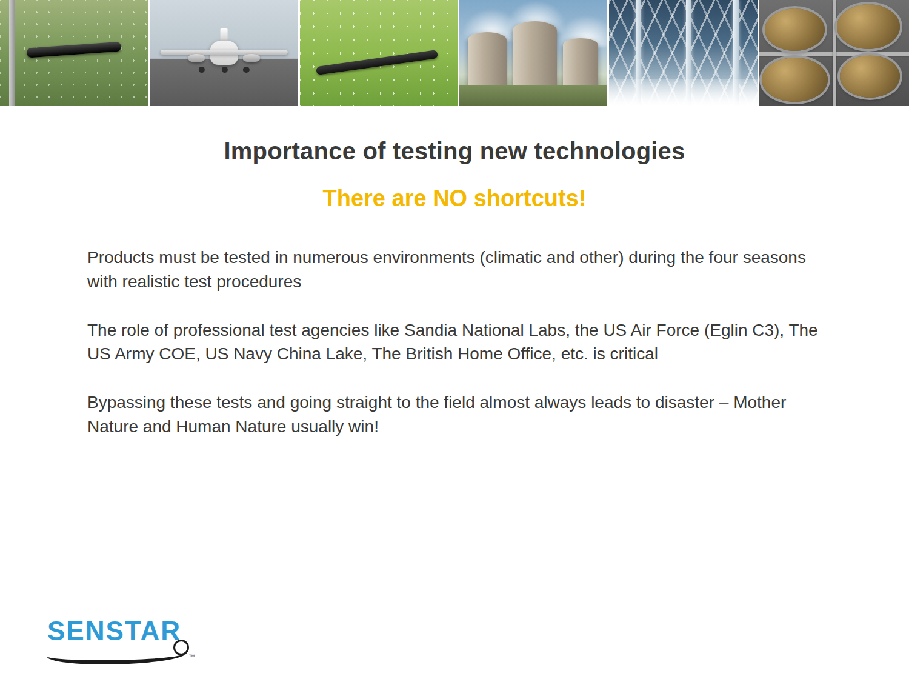Importance of testing new technologies
There are NO shortcuts!
Products must be tested in numerous environments (climatic and other) during the four seasons with realistic test procedures
The role of professional test agencies like Sandia National Labs, the US Air Force (Eglin C3), The US Army COE, US Navy China Lake, The British Home Office, etc. is critical
Bypassing these tests and going straight to the field almost always leads to disaster – Mother Nature and Human Nature usually win!
SENSTAR
™